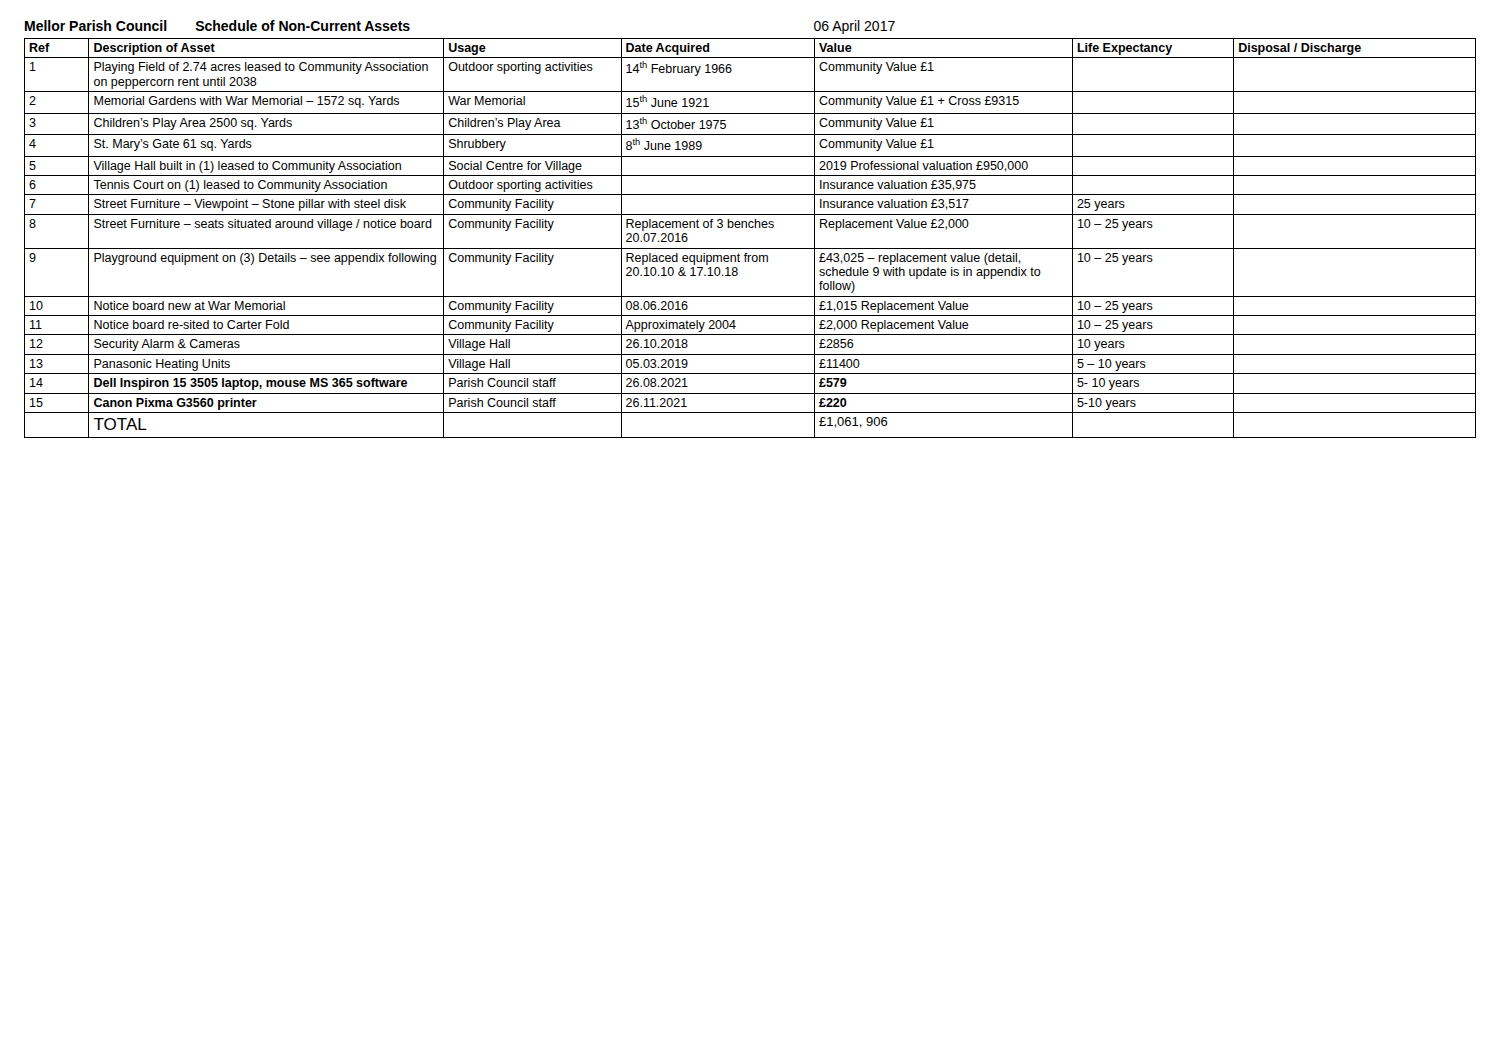Mellor Parish Council Schedule of Non-Current Assets 06 April 2017
| Ref | Description of Asset | Usage | Date Acquired | Value | Life Expectancy | Disposal / Discharge |
| --- | --- | --- | --- | --- | --- | --- |
| 1 | Playing Field of 2.74 acres leased to Community Association on peppercorn rent until 2038 | Outdoor sporting activities | 14 th February 1966 | Community Value £1 | | |
| 2 | Memorial Gardens with War Memorial – 1572 sq. Yards | War Memorial | 15 th June 1921 | Community Value £1 + Cross £9315 | | |
| 3 | Children’s Play Area 2500 sq. Yards | Children’s Play Area | 13 th October 1975 | Community Value £1 | | |
| 4 | St. Mary’s Gate 61 sq. Yards | Shrubbery | 8 th June 1989 | Community Value £1 | | |
| 5 | Village Hall built in (1) leased to Community Association | Social Centre for Village | | 2019 Professional valuation £950,000 | | |
| 6 | Tennis Court on (1) leased to Community Association | Outdoor sporting activities | | Insurance valuation £35,975 | | |
| 7 | Street Furniture – Viewpoint – Stone pillar with steel disk | Community Facility | | Insurance valuation £3,517 | 25 years | |
| 8 | Street Furniture – seats situated around village / notice board | Community Facility | Replacement of 3 benches 20.07.2016 | Replacement Value £2,000 | 10 – 25 years | |
| 9 | Playground equipment on (3) Details – see appendix following | Community Facility | Replaced equipment from 20.10.10 & 17.10.18 | £43,025 – replacement value (detail, schedule 9 with update is in appendix to follow) | 10 – 25 years | |
| 10 | Notice board new at War Memorial | Community Facility | 08.06.2016 | £1,015 Replacement Value | 10 – 25 years | |
| 11 | Notice board re-sited to Carter Fold | Community Facility | Approximately 2004 | £2,000 Replacement Value | 10 – 25 years | |
| 12 | Security Alarm & Cameras | Village Hall | 26.10.2018 | £2856 | 10 years | |
| 13 | Panasonic Heating Units | Village Hall | 05.03.2019 | £11400 | 5 – 10 years | |
| 14 | Dell Inspiron 15 3505 laptop, mouse MS 365 software | Parish Council staff | 26.08.2021 | £579 | 5- 10 years | |
| 15 | Canon Pixma G3560 printer | Parish Council staff | 26.11.2021 | £220 | 5-10 years | |
| | TOTAL | | | £1,061, 906 | | |